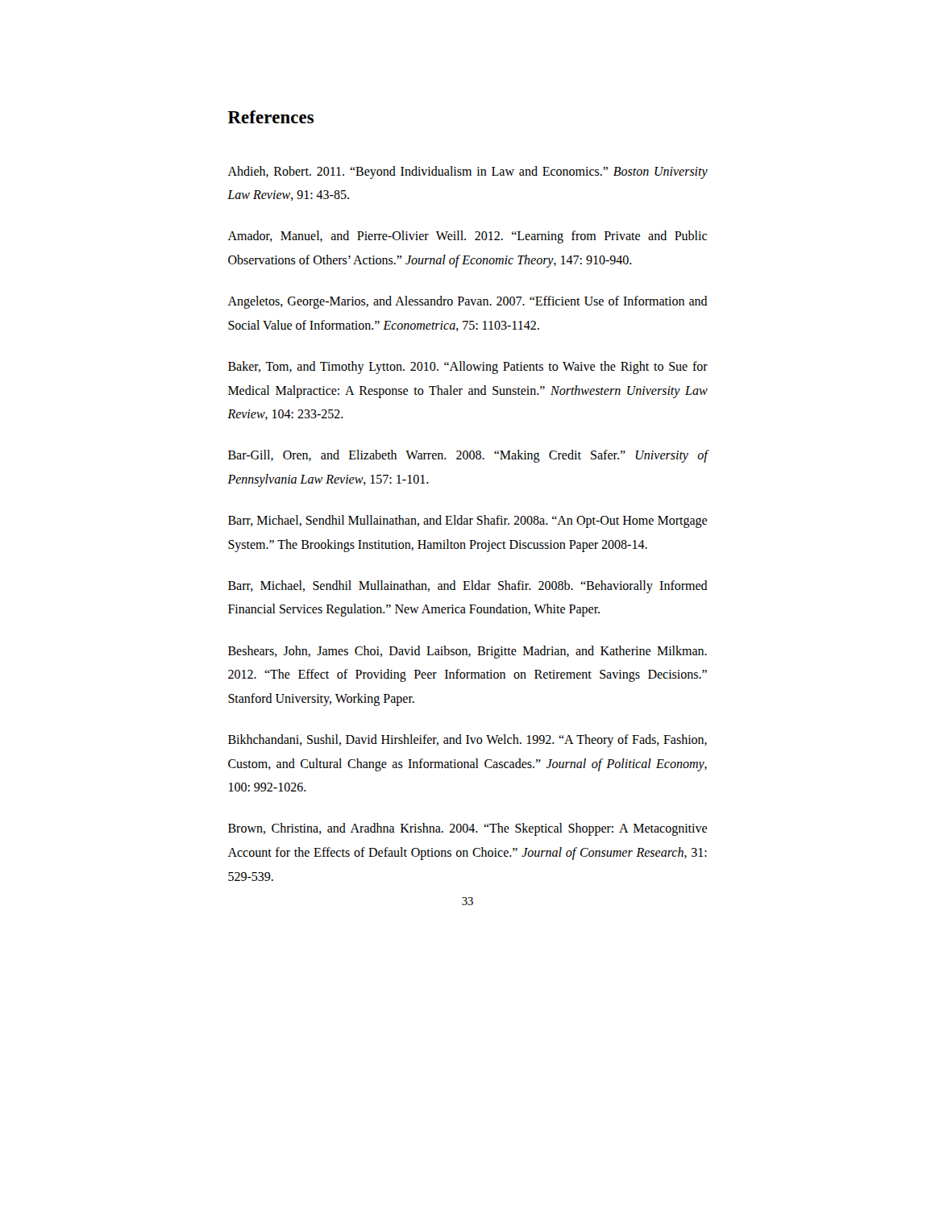References
Ahdieh, Robert. 2011. “Beyond Individualism in Law and Economics.” Boston University Law Review, 91: 43-85.
Amador, Manuel, and Pierre-Olivier Weill. 2012. “Learning from Private and Public Observations of Others’ Actions.” Journal of Economic Theory, 147: 910-940.
Angeletos, George-Marios, and Alessandro Pavan. 2007. “Efficient Use of Information and Social Value of Information.” Econometrica, 75: 1103-1142.
Baker, Tom, and Timothy Lytton. 2010. “Allowing Patients to Waive the Right to Sue for Medical Malpractice: A Response to Thaler and Sunstein.” Northwestern University Law Review, 104: 233-252.
Bar-Gill, Oren, and Elizabeth Warren. 2008. “Making Credit Safer.” University of Pennsylvania Law Review, 157: 1-101.
Barr, Michael, Sendhil Mullainathan, and Eldar Shafir. 2008a. “An Opt-Out Home Mortgage System.” The Brookings Institution, Hamilton Project Discussion Paper 2008-14.
Barr, Michael, Sendhil Mullainathan, and Eldar Shafir. 2008b. “Behaviorally Informed Financial Services Regulation.” New America Foundation, White Paper.
Beshears, John, James Choi, David Laibson, Brigitte Madrian, and Katherine Milkman. 2012. “The Effect of Providing Peer Information on Retirement Savings Decisions.” Stanford University, Working Paper.
Bikhchandani, Sushil, David Hirshleifer, and Ivo Welch. 1992. “A Theory of Fads, Fashion, Custom, and Cultural Change as Informational Cascades.” Journal of Political Economy, 100: 992-1026.
Brown, Christina, and Aradhna Krishna. 2004. “The Skeptical Shopper: A Metacognitive Account for the Effects of Default Options on Choice.” Journal of Consumer Research, 31: 529-539.
33